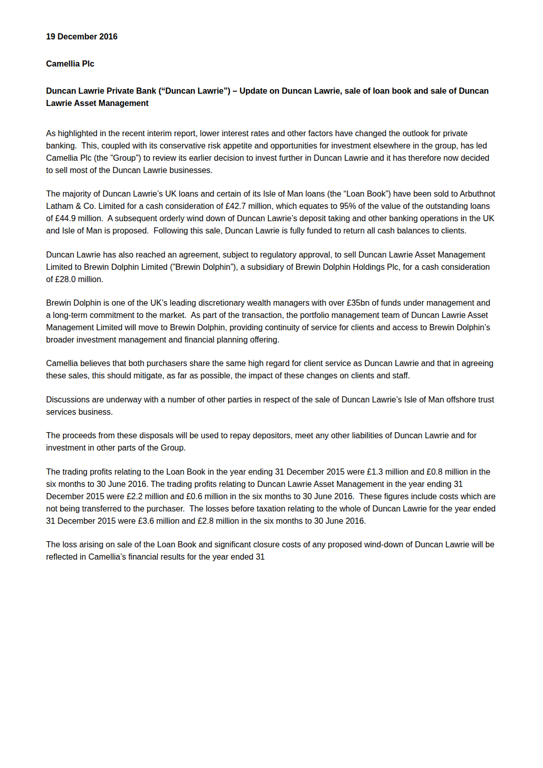19 December 2016
Camellia Plc
Duncan Lawrie Private Bank (“Duncan Lawrie”) – Update on Duncan Lawrie, sale of loan book and sale of Duncan Lawrie Asset Management
As highlighted in the recent interim report, lower interest rates and other factors have changed the outlook for private banking. This, coupled with its conservative risk appetite and opportunities for investment elsewhere in the group, has led Camellia Plc (the ”Group”) to review its earlier decision to invest further in Duncan Lawrie and it has therefore now decided to sell most of the Duncan Lawrie businesses.
The majority of Duncan Lawrie’s UK loans and certain of its Isle of Man loans (the “Loan Book”) have been sold to Arbuthnot Latham & Co. Limited for a cash consideration of £42.7 million, which equates to 95% of the value of the outstanding loans of £44.9 million. A subsequent orderly wind down of Duncan Lawrie’s deposit taking and other banking operations in the UK and Isle of Man is proposed. Following this sale, Duncan Lawrie is fully funded to return all cash balances to clients.
Duncan Lawrie has also reached an agreement, subject to regulatory approval, to sell Duncan Lawrie Asset Management Limited to Brewin Dolphin Limited (”Brewin Dolphin”), a subsidiary of Brewin Dolphin Holdings Plc, for a cash consideration of £28.0 million.
Brewin Dolphin is one of the UK’s leading discretionary wealth managers with over £35bn of funds under management and a long-term commitment to the market. As part of the transaction, the portfolio management team of Duncan Lawrie Asset Management Limited will move to Brewin Dolphin, providing continuity of service for clients and access to Brewin Dolphin’s broader investment management and financial planning offering.
Camellia believes that both purchasers share the same high regard for client service as Duncan Lawrie and that in agreeing these sales, this should mitigate, as far as possible, the impact of these changes on clients and staff.
Discussions are underway with a number of other parties in respect of the sale of Duncan Lawrie’s Isle of Man offshore trust services business.
The proceeds from these disposals will be used to repay depositors, meet any other liabilities of Duncan Lawrie and for investment in other parts of the Group.
The trading profits relating to the Loan Book in the year ending 31 December 2015 were £1.3 million and £0.8 million in the six months to 30 June 2016. The trading profits relating to Duncan Lawrie Asset Management in the year ending 31 December 2015 were £2.2 million and £0.6 million in the six months to 30 June 2016. These figures include costs which are not being transferred to the purchaser. The losses before taxation relating to the whole of Duncan Lawrie for the year ended 31 December 2015 were £3.6 million and £2.8 million in the six months to 30 June 2016.
The loss arising on sale of the Loan Book and significant closure costs of any proposed wind-down of Duncan Lawrie will be reflected in Camellia’s financial results for the year ended 31